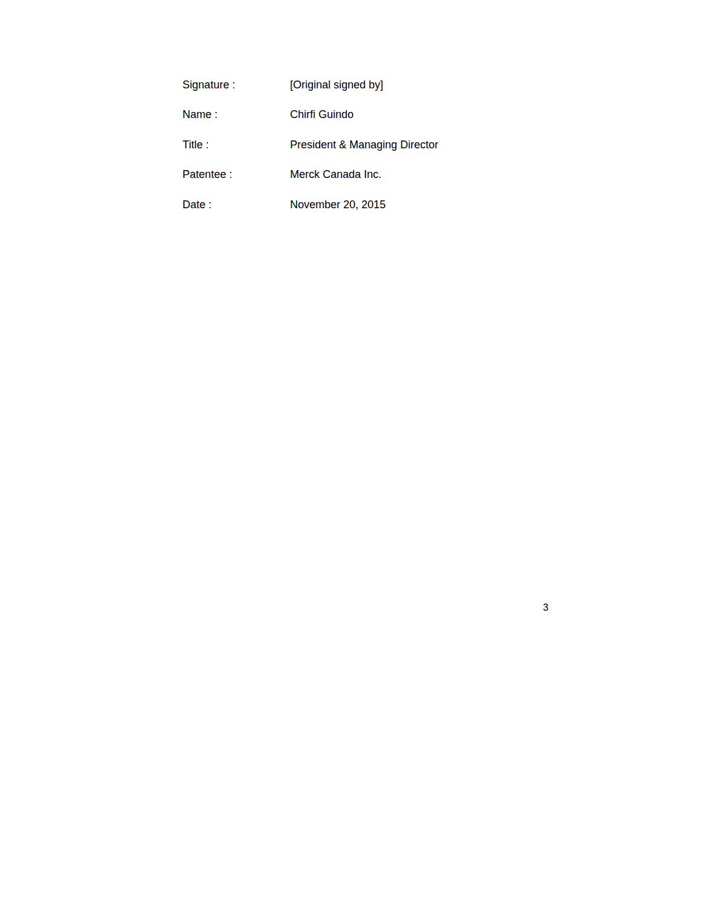| Signature : | [Original signed by] |
| Name : | Chirfi Guindo |
| Title : | President & Managing Director |
| Patentee : | Merck Canada Inc. |
| Date : | November 20, 2015 |
3